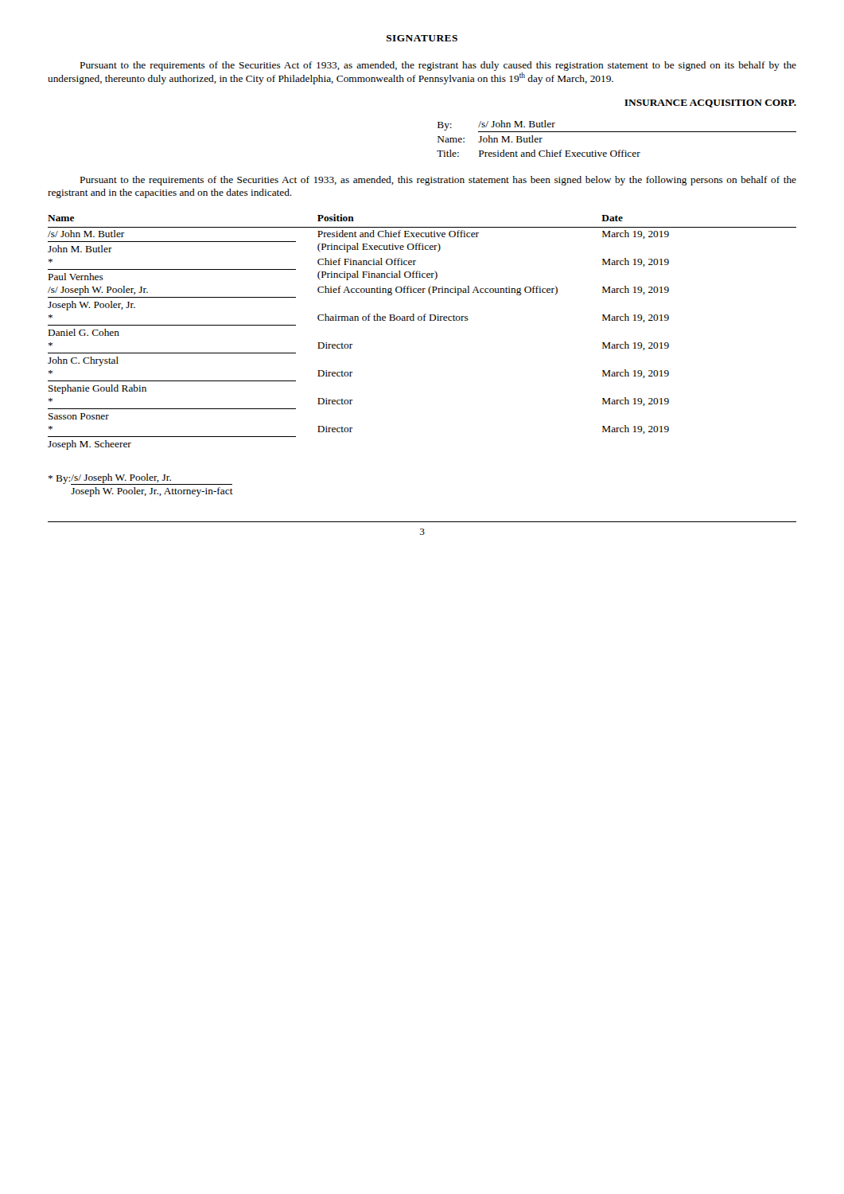SIGNATURES
Pursuant to the requirements of the Securities Act of 1933, as amended, the registrant has duly caused this registration statement to be signed on its behalf by the undersigned, thereunto duly authorized, in the City of Philadelphia, Commonwealth of Pennsylvania on this 19th day of March, 2019.
INSURANCE ACQUISITION CORP.
| By: | /s/ John M. Butler |
| Name: | John M. Butler |
| Title: | President and Chief Executive Officer |
Pursuant to the requirements of the Securities Act of 1933, as amended, this registration statement has been signed below by the following persons on behalf of the registrant and in the capacities and on the dates indicated.
| Name | Position | Date |
| --- | --- | --- |
| /s/ John M. Butler John M. Butler | President and Chief Executive Officer (Principal Executive Officer) | March 19, 2019 |
| * Paul Vernhes | Chief Financial Officer (Principal Financial Officer) | March 19, 2019 |
| /s/ Joseph W. Pooler, Jr. Joseph W. Pooler, Jr. | Chief Accounting Officer (Principal Accounting Officer) | March 19, 2019 |
| * Daniel G. Cohen | Chairman of the Board of Directors | March 19, 2019 |
| * John C. Chrystal | Director | March 19, 2019 |
| * Stephanie Gould Rabin | Director | March 19, 2019 |
| * Sasson Posner | Director | March 19, 2019 |
| * Joseph M. Scheerer | Director | March 19, 2019 |
| * By: | /s/ Joseph W. Pooler, Jr. |
| | Joseph W. Pooler, Jr., Attorney-in-fact |
3